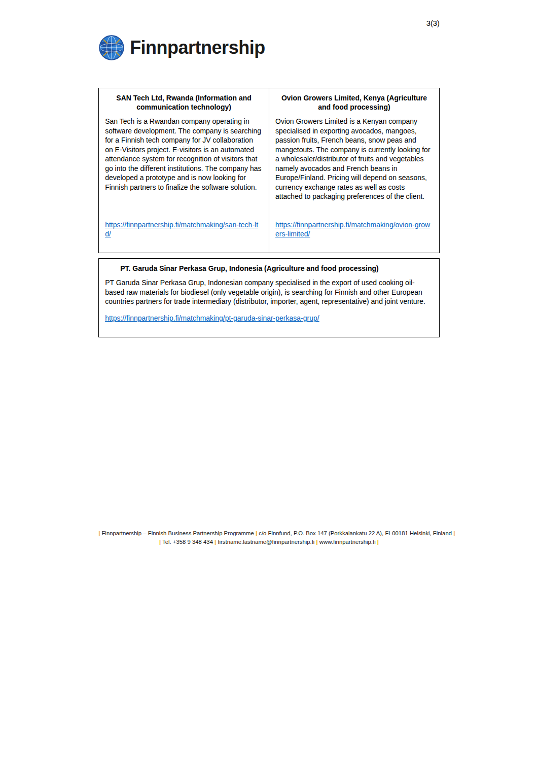3(3)
Finnpartnership
| SAN Tech Ltd, Rwanda (Information and communication technology) San Tech is a Rwandan company operating in software development. The company is searching for a Finnish tech company for JV collaboration on E-Visitors project. E-visitors is an automated attendance system for recognition of visitors that go into the different institutions. The company has developed a prototype and is now looking for Finnish partners to finalize the software solution. https://finnpartnership.fi/matchmaking/san-tech-ltd/ | Ovion Growers Limited, Kenya (Agriculture and food processing) Ovion Growers Limited is a Kenyan company specialised in exporting avocados, mangoes, passion fruits, French beans, snow peas and mangetouts. The company is currently looking for a wholesaler/distributor of fruits and vegetables namely avocados and French beans in Europe/Finland. Pricing will depend on seasons, currency exchange rates as well as costs attached to packaging preferences of the client. https://finnpartnership.fi/matchmaking/ovion-growers-limited/ |
PT. Garuda Sinar Perkasa Grup, Indonesia (Agriculture and food processing)
PT Garuda Sinar Perkasa Grup, Indonesian company specialised in the export of used cooking oil-based raw materials for biodiesel (only vegetable origin), is searching for Finnish and other European countries partners for trade intermediary (distributor, importer, agent, representative) and joint venture.
https://finnpartnership.fi/matchmaking/pt-garuda-sinar-perkasa-grup/
| Finnpartnership – Finnish Business Partnership Programme | c/o Finnfund, P.O. Box 147 (Porkkalankatu 22 A), FI-00181 Helsinki, Finland |
| Tel. +358 9 348 434 | firstname.lastname@finnpartnership.fi | www.finnpartnership.fi |